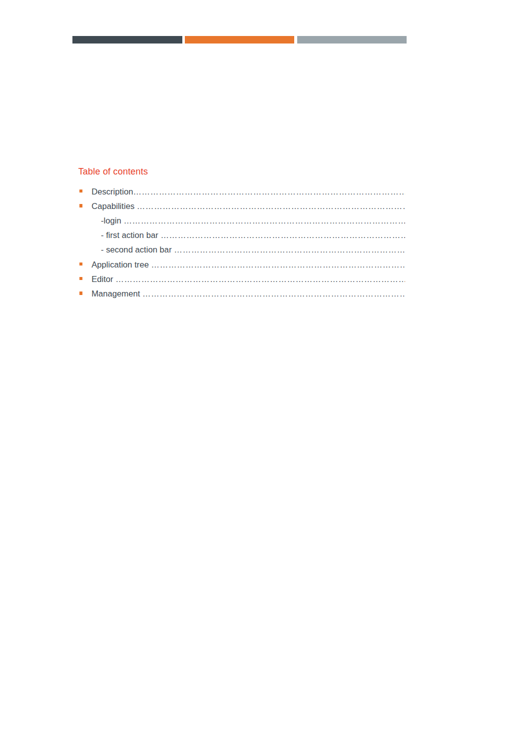Table of contents
Description…………………………………………………………………………………………..3
Capabilities …………………………………………………………………………………………3
-login …………………………………………………………………………………………..…..3
- first action bar …………………………………………………………………………………...3
- second action bar …………………………………………………………………………..…4
Application tree …………………………………………………………………………………..5
Editor …………………………………………………………………………………………...5
Management ……………………………………………………………………………………6